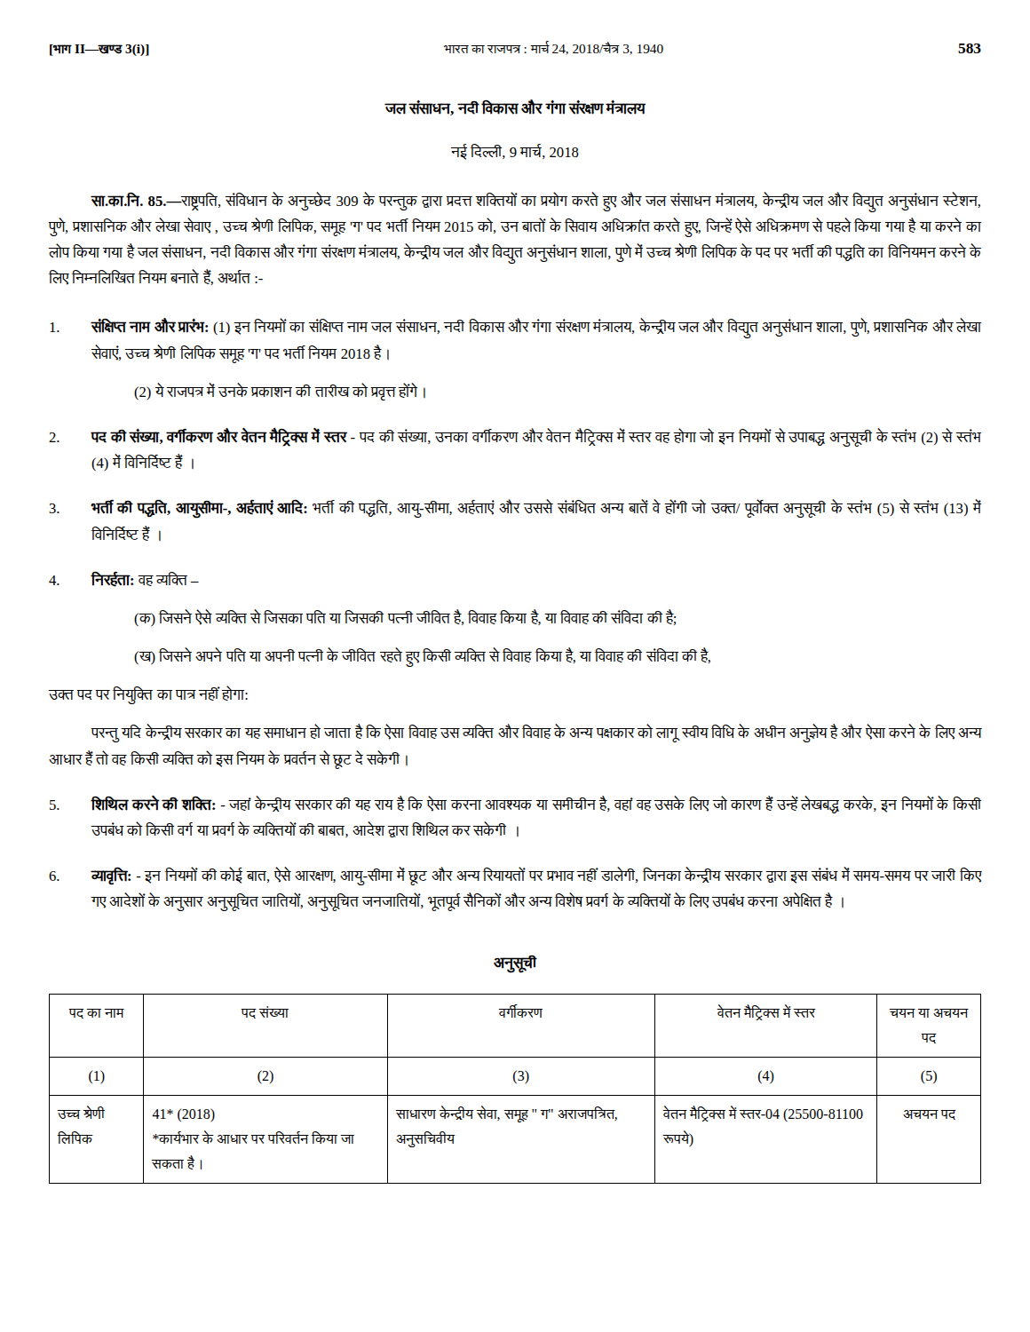[भाग II—खण्ड 3(i)] भारत का राजपत्र : मार्च 24, 2018/चैत्र 3, 1940 583
जल संसाधन, नदी विकास और गंगा संरक्षण मंत्रालय
नई दिल्ली, 9 मार्च, 2018
सा.का.नि. 85.—राष्ट्रपति, संविधान के अनुच्छेद 309 के परन्तुक द्वारा प्रदत्त शक्तियों का प्रयोग करते हुए और जल संसाधन मंत्रालय, केन्द्रीय जल और विद्युत अनुसंधान स्टेशन, पुणे, प्रशासनिक और लेखा सेवाए , उच्च श्रेणी लिपिक, समूह 'ग' पद भर्ती नियम 2015 को, उन बातों के सिवाय अधिक्रांत करते हुए, जिन्हें ऐसे अधिक्रमण से पहले किया गया है या करने का लोप किया गया है जल संसाधन, नदी विकास और गंगा संरक्षण मंत्रालय, केन्द्रीय जल और विद्युत अनुसंधान शाला, पुणे में उच्च श्रेणी लिपिक के पद पर भर्ती की पद्धति का विनियमन करने के लिए निम्नलिखित नियम बनाते हैं, अर्थात :-
संक्षिप्त नाम और प्रारंभ: (1) इन नियमों का संक्षिप्त नाम जल संसाधन, नदी विकास और गंगा संरक्षण मंत्रालय, केन्द्रीय जल और विद्युत अनुसंधान शाला, पुणे, प्रशासनिक और लेखा सेवाएं, उच्च श्रेणी लिपिक समूह 'ग' पद भर्ती नियम 2018 है। (2) ये राजपत्र में उनके प्रकाशन की तारीख को प्रवृत्त होंगे।
पद की संख्या, वर्गीकरण और वेतन मैट्रिक्स में स्तर - पद की संख्या, उनका वर्गीकरण और वेतन मैट्रिक्स में स्तर वह होगा जो इन नियमों से उपाबद्ध अनुसूची के स्तंभ (2) से स्तंभ (4) में विनिर्दिष्ट हैं ।
भर्ती की पद्धति, आयुसीमा-, अर्हताएं आदि: भर्ती की पद्धति, आयु-सीमा, अर्हताएं और उससे संबंधित अन्य बातें वे होंगी जो उक्त/ पूर्वोक्त अनुसूची के स्तंभ (5) से स्तंभ (13) में विनिर्दिष्ट हैं ।
निरर्हता: वह व्यक्ति – (क) जिसने ऐसे व्यक्ति से जिसका पति या जिसकी पत्नी जीवित है, विवाह किया है, या विवाह की संविदा की है; (ख) जिसने अपने पति या अपनी पत्नी के जीवित रहते हुए किसी व्यक्ति से विवाह किया है, या विवाह की संविदा की है, उक्त पद पर नियुक्ति का पात्र नहीं होगा: परन्तु यदि केन्द्रीय सरकार का यह समाधान हो जाता है कि ऐसा विवाह उस व्यक्ति और विवाह के अन्य पक्षकार को लागू स्वीय विधि के अधीन अनुज्ञेय है और ऐसा करने के लिए अन्य आधार हैं तो वह किसी व्यक्ति को इस नियम के प्रवर्तन से छूट दे सकेगी।
शिथिल करने की शक्ति: - जहां केन्द्रीय सरकार की यह राय है कि ऐसा करना आवश्यक या समीचीन है, वहां वह उसके लिए जो कारण हैं उन्हें लेखबद्ध करके, इन नियमों के किसी उपबंध को किसी वर्ग या प्रवर्ग के व्यक्तियों की बाबत, आदेश द्वारा शिथिल कर सकेगी ।
व्यावृत्ति: - इन नियमों की कोई बात, ऐसे आरक्षण, आयु-सीमा में छूट और अन्य रियायतों पर प्रभाव नहीं डालेगी, जिनका केन्द्रीय सरकार द्वारा इस संबंध में समय-समय पर जारी किए गए आदेशों के अनुसार अनुसूचित जातियों, अनुसूचित जनजातियों, भूतपूर्व सैनिकों और अन्य विशेष प्रवर्ग के व्यक्तियों के लिए उपबंध करना अपेक्षित है ।
अनुसूची
| पद का नाम | पद संख्या | वर्गीकरण | वेतन मैट्रिक्स में स्तर | चयन या अचयन पद |
| --- | --- | --- | --- | --- |
| (1) | (2) | (3) | (4) | (5) |
| उच्च श्रेणी लिपिक | 41* (2018) *कार्यभार के आधार पर परिवर्तन किया जा सकता है। | साधारण केन्द्रीय सेवा, समूह " ग" अराजपत्रित, अनुसचिवीय | वेतन मैट्रिक्स में स्तर-04 (25500-81100 रूपये) | अचयन पद |